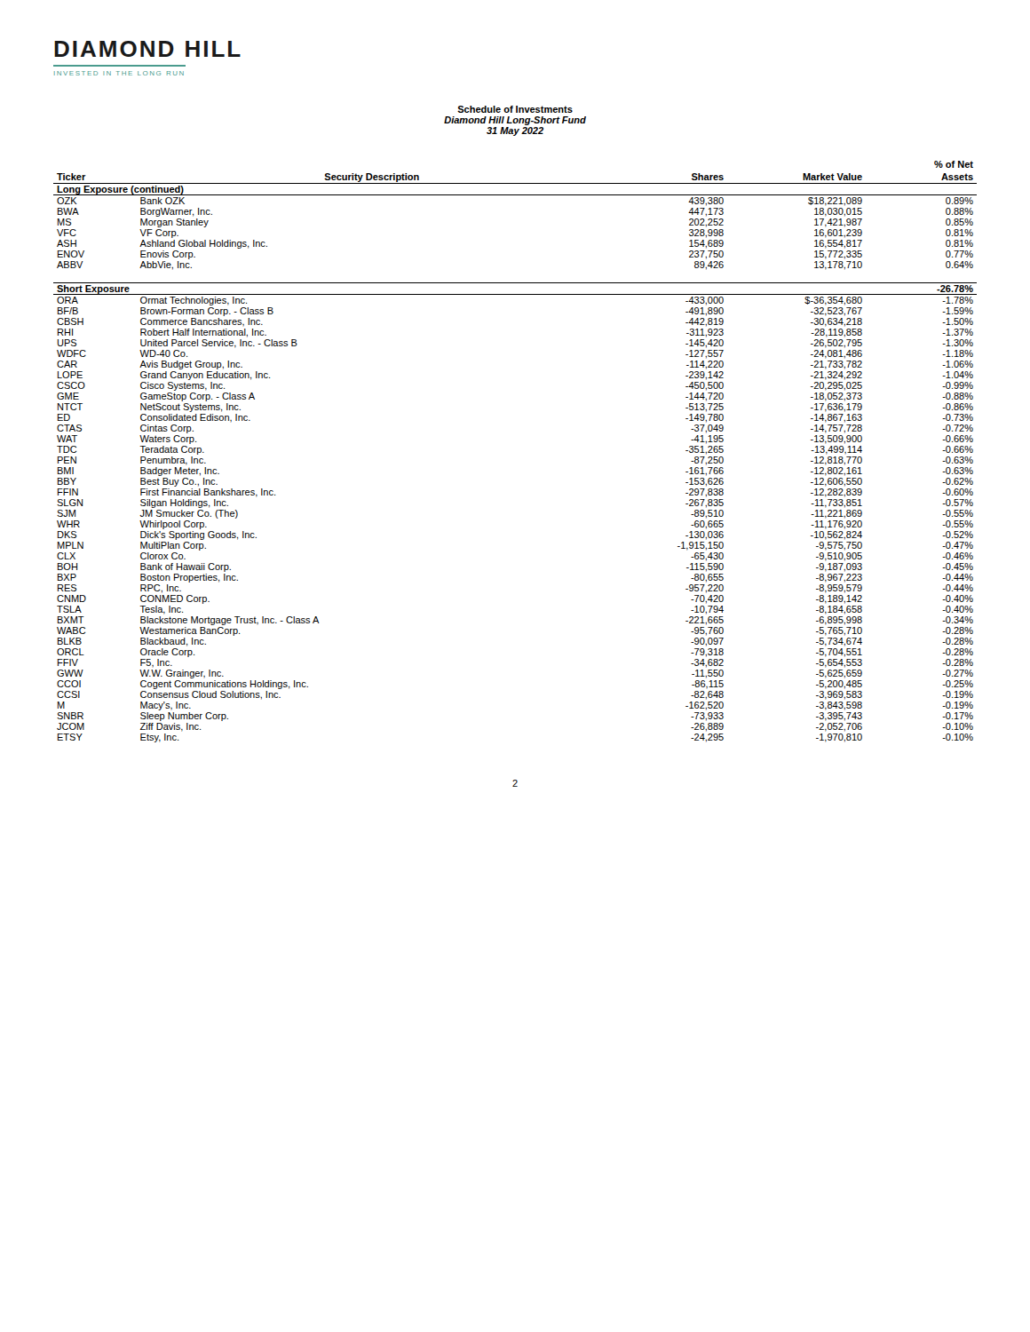DIAMOND HILL
INVESTED IN THE LONG RUN
Schedule of Investments
Diamond Hill Long-Short Fund
31 May 2022
| | | | | % of Net |
| --- | --- | --- | --- | --- |
| Ticker | Security Description | Shares | Market Value | Assets |
| Long Exposure (continued) | |
| OZK | Bank OZK | 439,380 | $18,221,089 | 0.89% |
| BWA | BorgWarner, Inc. | 447,173 | 18,030,015 | 0.88% |
| MS | Morgan Stanley | 202,252 | 17,421,987 | 0.85% |
| VFC | VF Corp. | 328,998 | 16,601,239 | 0.81% |
| ASH | Ashland Global Holdings, Inc. | 154,689 | 16,554,817 | 0.81% |
| ENOV | Enovis Corp. | 237,750 | 15,772,335 | 0.77% |
| ABBV | AbbVie, Inc. | 89,426 | 13,178,710 | 0.64% |
| Short Exposure | -26.78% |
| ORA | Ormat Technologies, Inc. | -433,000 | $-36,354,680 | -1.78% |
| BF/B | Brown-Forman Corp. - Class B | -491,890 | -32,523,767 | -1.59% |
| CBSH | Commerce Bancshares, Inc. | -442,819 | -30,634,218 | -1.50% |
| RHI | Robert Half International, Inc. | -311,923 | -28,119,858 | -1.37% |
| UPS | United Parcel Service, Inc. - Class B | -145,420 | -26,502,795 | -1.30% |
| WDFC | WD-40 Co. | -127,557 | -24,081,486 | -1.18% |
| CAR | Avis Budget Group, Inc. | -114,220 | -21,733,782 | -1.06% |
| LOPE | Grand Canyon Education, Inc. | -239,142 | -21,324,292 | -1.04% |
| CSCO | Cisco Systems, Inc. | -450,500 | -20,295,025 | -0.99% |
| GME | GameStop Corp. - Class A | -144,720 | -18,052,373 | -0.88% |
| NTCT | NetScout Systems, Inc. | -513,725 | -17,636,179 | -0.86% |
| ED | Consolidated Edison, Inc. | -149,780 | -14,867,163 | -0.73% |
| CTAS | Cintas Corp. | -37,049 | -14,757,728 | -0.72% |
| WAT | Waters Corp. | -41,195 | -13,509,900 | -0.66% |
| TDC | Teradata Corp. | -351,265 | -13,499,114 | -0.66% |
| PEN | Penumbra, Inc. | -87,250 | -12,818,770 | -0.63% |
| BMI | Badger Meter, Inc. | -161,766 | -12,802,161 | -0.63% |
| BBY | Best Buy Co., Inc. | -153,626 | -12,606,550 | -0.62% |
| FFIN | First Financial Bankshares, Inc. | -297,838 | -12,282,839 | -0.60% |
| SLGN | Silgan Holdings, Inc. | -267,835 | -11,733,851 | -0.57% |
| SJM | JM Smucker Co. (The) | -89,510 | -11,221,869 | -0.55% |
| WHR | Whirlpool Corp. | -60,665 | -11,176,920 | -0.55% |
| DKS | Dick's Sporting Goods, Inc. | -130,036 | -10,562,824 | -0.52% |
| MPLN | MultiPlan Corp. | -1,915,150 | -9,575,750 | -0.47% |
| CLX | Clorox Co. | -65,430 | -9,510,905 | -0.46% |
| BOH | Bank of Hawaii Corp. | -115,590 | -9,187,093 | -0.45% |
| BXP | Boston Properties, Inc. | -80,655 | -8,967,223 | -0.44% |
| RES | RPC, Inc. | -957,220 | -8,959,579 | -0.44% |
| CNMD | CONMED Corp. | -70,420 | -8,189,142 | -0.40% |
| TSLA | Tesla, Inc. | -10,794 | -8,184,658 | -0.40% |
| BXMT | Blackstone Mortgage Trust, Inc. - Class A | -221,665 | -6,895,998 | -0.34% |
| WABC | Westamerica BanCorp. | -95,760 | -5,765,710 | -0.28% |
| BLKB | Blackbaud, Inc. | -90,097 | -5,734,674 | -0.28% |
| ORCL | Oracle Corp. | -79,318 | -5,704,551 | -0.28% |
| FFIV | F5, Inc. | -34,682 | -5,654,553 | -0.28% |
| GWW | W.W. Grainger, Inc. | -11,550 | -5,625,659 | -0.27% |
| CCOI | Cogent Communications Holdings, Inc. | -86,115 | -5,200,485 | -0.25% |
| CCSI | Consensus Cloud Solutions, Inc. | -82,648 | -3,969,583 | -0.19% |
| M | Macy's, Inc. | -162,520 | -3,843,598 | -0.19% |
| SNBR | Sleep Number Corp. | -73,933 | -3,395,743 | -0.17% |
| JCOM | Ziff Davis, Inc. | -26,889 | -2,052,706 | -0.10% |
| ETSY | Etsy, Inc. | -24,295 | -1,970,810 | -0.10% |
2